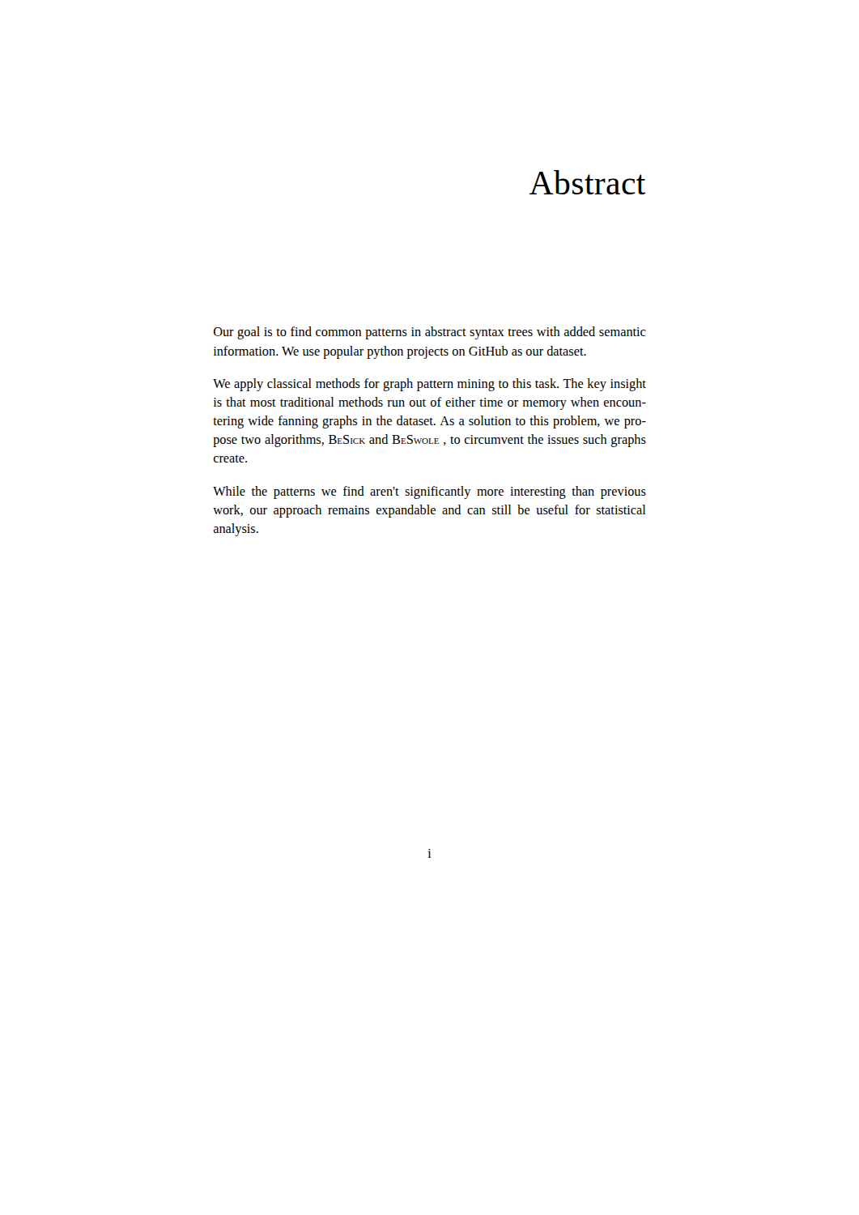Abstract
Our goal is to find common patterns in abstract syntax trees with added semantic information. We use popular python projects on GitHub as our dataset.
We apply classical methods for graph pattern mining to this task. The key insight is that most traditional methods run out of either time or memory when encountering wide fanning graphs in the dataset. As a solution to this problem, we propose two algorithms, BeSick and BeSwole , to circumvent the issues such graphs create.
While the patterns we find aren't significantly more interesting than previous work, our approach remains expandable and can still be useful for statistical analysis.
i